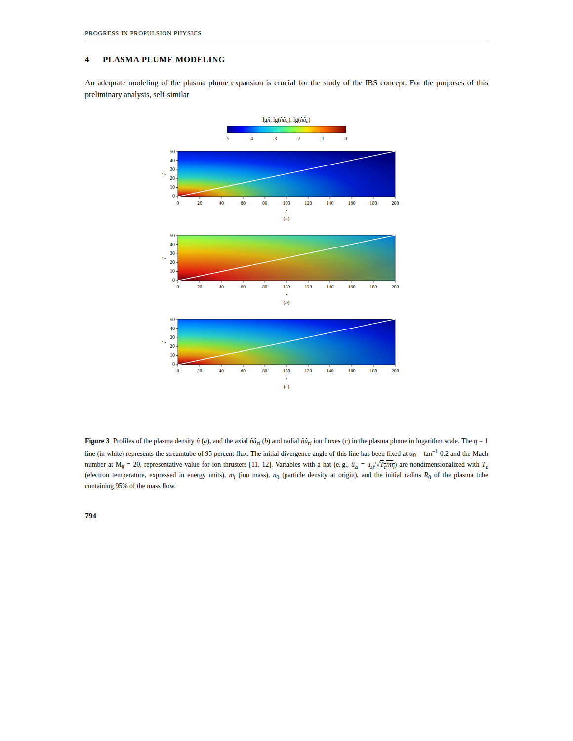PROGRESS IN PROPULSION PHYSICS
4 PLASMA PLUME MODELING
An adequate modeling of the plasma plume expansion is crucial for the study of the IBS concept. For the purposes of this preliminary analysis, self-similar
lgn̂, lg(n̂ûzi), lg(n̂ûri) -5 -4 -3 -2 -1 0 50 40 30 20 10 0 0 20 40 60 80 100 120 140 160 180 200 ẑ (a) r̂ 50 40 30 20 10 0 0 20 40 60 80 100 120 140 160 180 200 ẑ (b) r̂ 50 40 30 20 10 0 0 20 40 60 80 100 120 140 160 180 200 ẑ (c) r̂
Figure 3 Profiles of the plasma density n̂ (a), and the axial n̂ûzi (b) and radial n̂ûri ion fluxes (c) in the plasma plume in logarithm scale. The η = 1 line (in white) represents the streamtube of 95 percent flux. The initial divergence angle of this line has been fixed at α0 = tan−1 0.2 and the Mach number at M0 = 20, representative value for ion thrusters [11, 12]. Variables with a hat (e. g., ûzi = uzi/√Te/mi) are nondimensionalized with Te (electron temperature, expressed in energy units), mi (ion mass), n0 (particle density at origin), and the initial radius R0 of the plasma tube containing 95% of the mass flow.
794